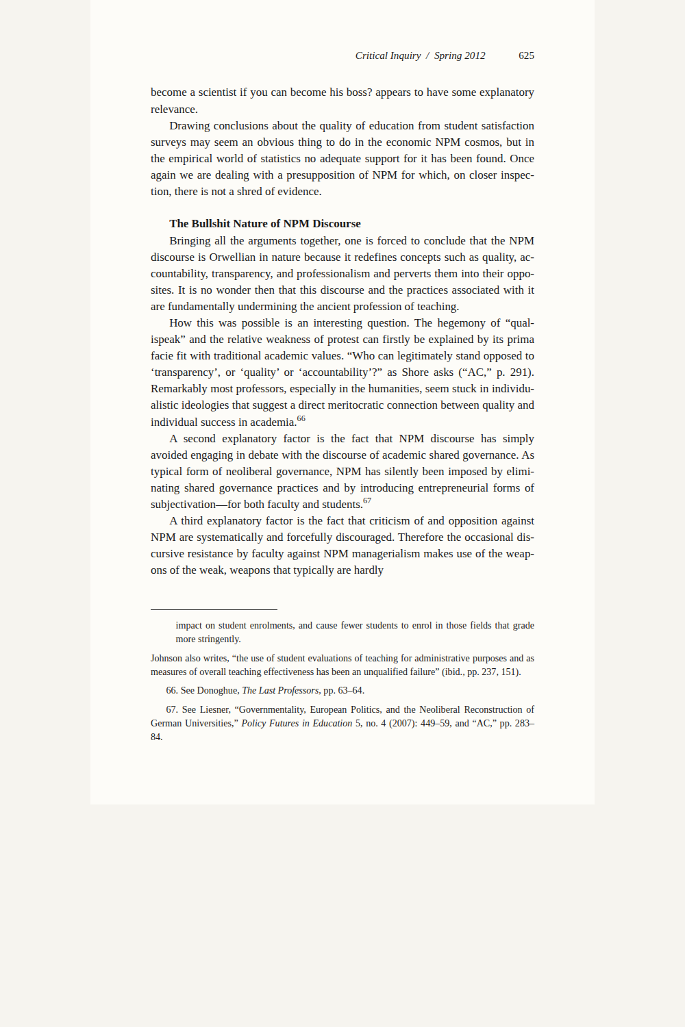Critical Inquiry / Spring 2012 625
become a scientist if you can become his boss? appears to have some explanatory relevance.
Drawing conclusions about the quality of education from student satisfaction surveys may seem an obvious thing to do in the economic NPM cosmos, but in the empirical world of statistics no adequate support for it has been found. Once again we are dealing with a presupposition of NPM for which, on closer inspection, there is not a shred of evidence.
The Bullshit Nature of NPM Discourse
Bringing all the arguments together, one is forced to conclude that the NPM discourse is Orwellian in nature because it redefines concepts such as quality, accountability, transparency, and professionalism and perverts them into their opposites. It is no wonder then that this discourse and the practices associated with it are fundamentally undermining the ancient profession of teaching.
How this was possible is an interesting question. The hegemony of “qualispeak” and the relative weakness of protest can firstly be explained by its prima facie fit with traditional academic values. “Who can legitimately stand opposed to ‘transparency’, or ‘quality’ or ‘accountability’?” as Shore asks (“AC,” p. 291). Remarkably most professors, especially in the humanities, seem stuck in individualistic ideologies that suggest a direct meritocratic connection between quality and individual success in academia.66
A second explanatory factor is the fact that NPM discourse has simply avoided engaging in debate with the discourse of academic shared governance. As typical form of neoliberal governance, NPM has silently been imposed by eliminating shared governance practices and by introducing entrepreneurial forms of subjectivation—for both faculty and students.67
A third explanatory factor is the fact that criticism of and opposition against NPM are systematically and forcefully discouraged. Therefore the occasional discursive resistance by faculty against NPM managerialism makes use of the weapons of the weak, weapons that typically are hardly
impact on student enrolments, and cause fewer students to enrol in those fields that grade more stringently.
Johnson also writes, “the use of student evaluations of teaching for administrative purposes and as measures of overall teaching effectiveness has been an unqualified failure” (ibid., pp. 237, 151).
66. See Donoghue, The Last Professors, pp. 63–64.
67. See Liesner, “Governmentality, European Politics, and the Neoliberal Reconstruction of German Universities,” Policy Futures in Education 5, no. 4 (2007): 449–59, and “AC,” pp. 283–84.